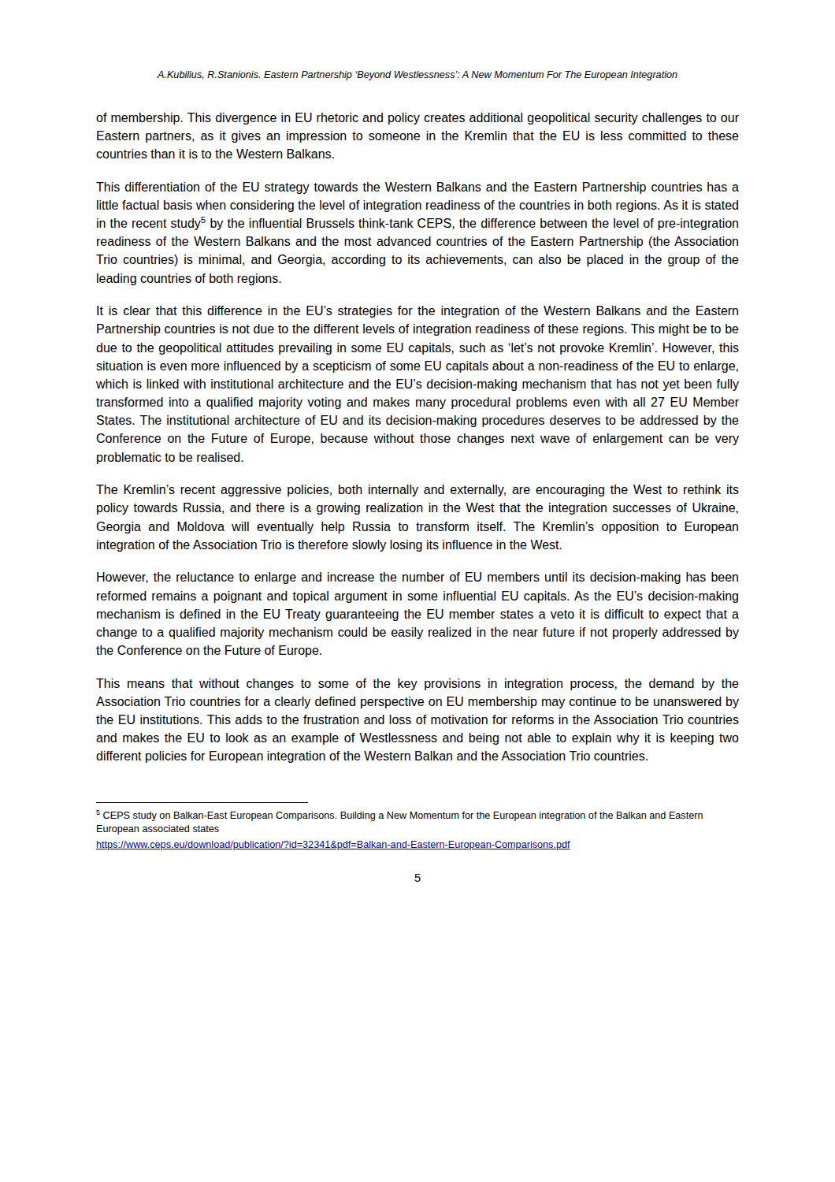A.Kubilius, R.Stanionis. Eastern Partnership ‘Beyond Westlessness’: A New Momentum For The European Integration
of membership. This divergence in EU rhetoric and policy creates additional geopolitical security challenges to our Eastern partners, as it gives an impression to someone in the Kremlin that the EU is less committed to these countries than it is to the Western Balkans.
This differentiation of the EU strategy towards the Western Balkans and the Eastern Partnership countries has a little factual basis when considering the level of integration readiness of the countries in both regions. As it is stated in the recent study5 by the influential Brussels think-tank CEPS, the difference between the level of pre-integration readiness of the Western Balkans and the most advanced countries of the Eastern Partnership (the Association Trio countries) is minimal, and Georgia, according to its achievements, can also be placed in the group of the leading countries of both regions.
It is clear that this difference in the EU’s strategies for the integration of the Western Balkans and the Eastern Partnership countries is not due to the different levels of integration readiness of these regions. This might be to be due to the geopolitical attitudes prevailing in some EU capitals, such as ‘let’s not provoke Kremlin’. However, this situation is even more influenced by a scepticism of some EU capitals about a non-readiness of the EU to enlarge, which is linked with institutional architecture and the EU’s decision-making mechanism that has not yet been fully transformed into a qualified majority voting and makes many procedural problems even with all 27 EU Member States. The institutional architecture of EU and its decision-making procedures deserves to be addressed by the Conference on the Future of Europe, because without those changes next wave of enlargement can be very problematic to be realised.
The Kremlin’s recent aggressive policies, both internally and externally, are encouraging the West to rethink its policy towards Russia, and there is a growing realization in the West that the integration successes of Ukraine, Georgia and Moldova will eventually help Russia to transform itself. The Kremlin’s opposition to European integration of the Association Trio is therefore slowly losing its influence in the West.
However, the reluctance to enlarge and increase the number of EU members until its decision-making has been reformed remains a poignant and topical argument in some influential EU capitals. As the EU’s decision-making mechanism is defined in the EU Treaty guaranteeing the EU member states a veto it is difficult to expect that a change to a qualified majority mechanism could be easily realized in the near future if not properly addressed by the Conference on the Future of Europe.
This means that without changes to some of the key provisions in integration process, the demand by the Association Trio countries for a clearly defined perspective on EU membership may continue to be unanswered by the EU institutions. This adds to the frustration and loss of motivation for reforms in the Association Trio countries and makes the EU to look as an example of Westlessness and being not able to explain why it is keeping two different policies for European integration of the Western Balkan and the Association Trio countries.
5 CEPS study on Balkan-East European Comparisons. Building a New Momentum for the European integration of the Balkan and Eastern European associated states
https://www.ceps.eu/download/publication/?id=32341&pdf=Balkan-and-Eastern-European-Comparisons.pdf
5